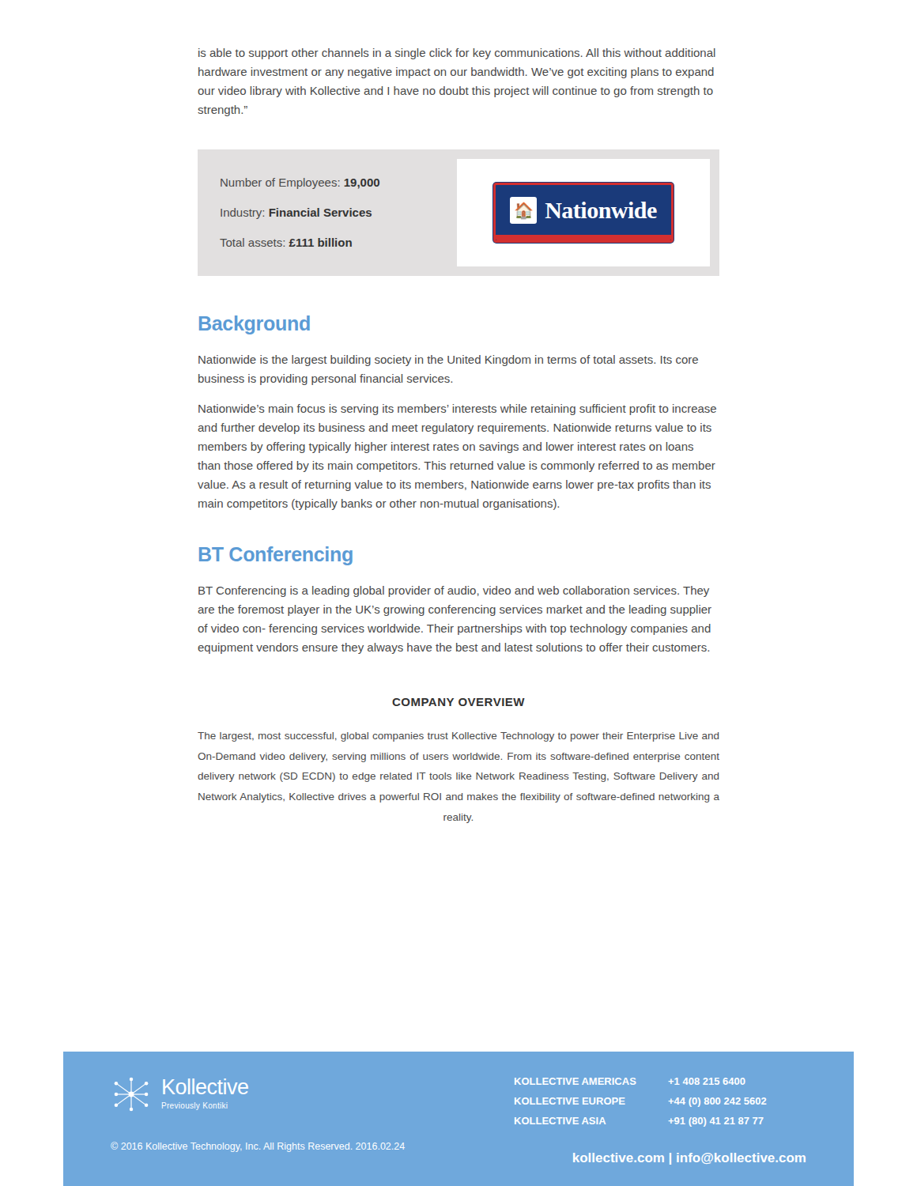is able to support other channels in a single click for key communications. All this without additional hardware investment or any negative impact on our bandwidth. We’ve got exciting plans to expand our video library with Kollective and I have no doubt this project will continue to go from strength to strength.”
Number of Employees: 19,000
Industry: Financial Services
Total assets: £111 billion
🏠
Nationwide
Background
Nationwide is the largest building society in the United Kingdom in terms of total assets. Its core business is providing personal financial services.
Nationwide’s main focus is serving its members’ interests while retaining sufficient profit to increase and further develop its business and meet regulatory requirements. Nationwide returns value to its members by offering typically higher interest rates on savings and lower interest rates on loans than those offered by its main competitors. This returned value is commonly referred to as member value. As a result of returning value to its members, Nationwide earns lower pre-tax profits than its main competitors (typically banks or other non-mutual organisations).
BT Conferencing
BT Conferencing is a leading global provider of audio, video and web collaboration services. They are the foremost player in the UK’s growing conferencing services market and the leading supplier of video con- ferencing services worldwide. Their partnerships with top technology companies and equipment vendors ensure they always have the best and latest solutions to offer their customers.
COMPANY OVERVIEW
The largest, most successful, global companies trust Kollective Technology to power their Enterprise Live and On-Demand video delivery, serving millions of users worldwide. From its software-defined enterprise content delivery network (SD ECDN) to edge related IT tools like Network Readiness Testing, Software Delivery and Network Analytics, Kollective drives a powerful ROI and makes the flexibility of software-defined networking a reality.
Kollective
Previously Kontiki
© 2016 Kollective Technology, Inc. All Rights Reserved. 2016.02.24
KOLLECTIVE AMERICAS +1 408 215 6400
KOLLECTIVE EUROPE +44 (0) 800 242 5602
KOLLECTIVE ASIA +91 (80) 41 21 87 77
kollective.com | info@kollective.com